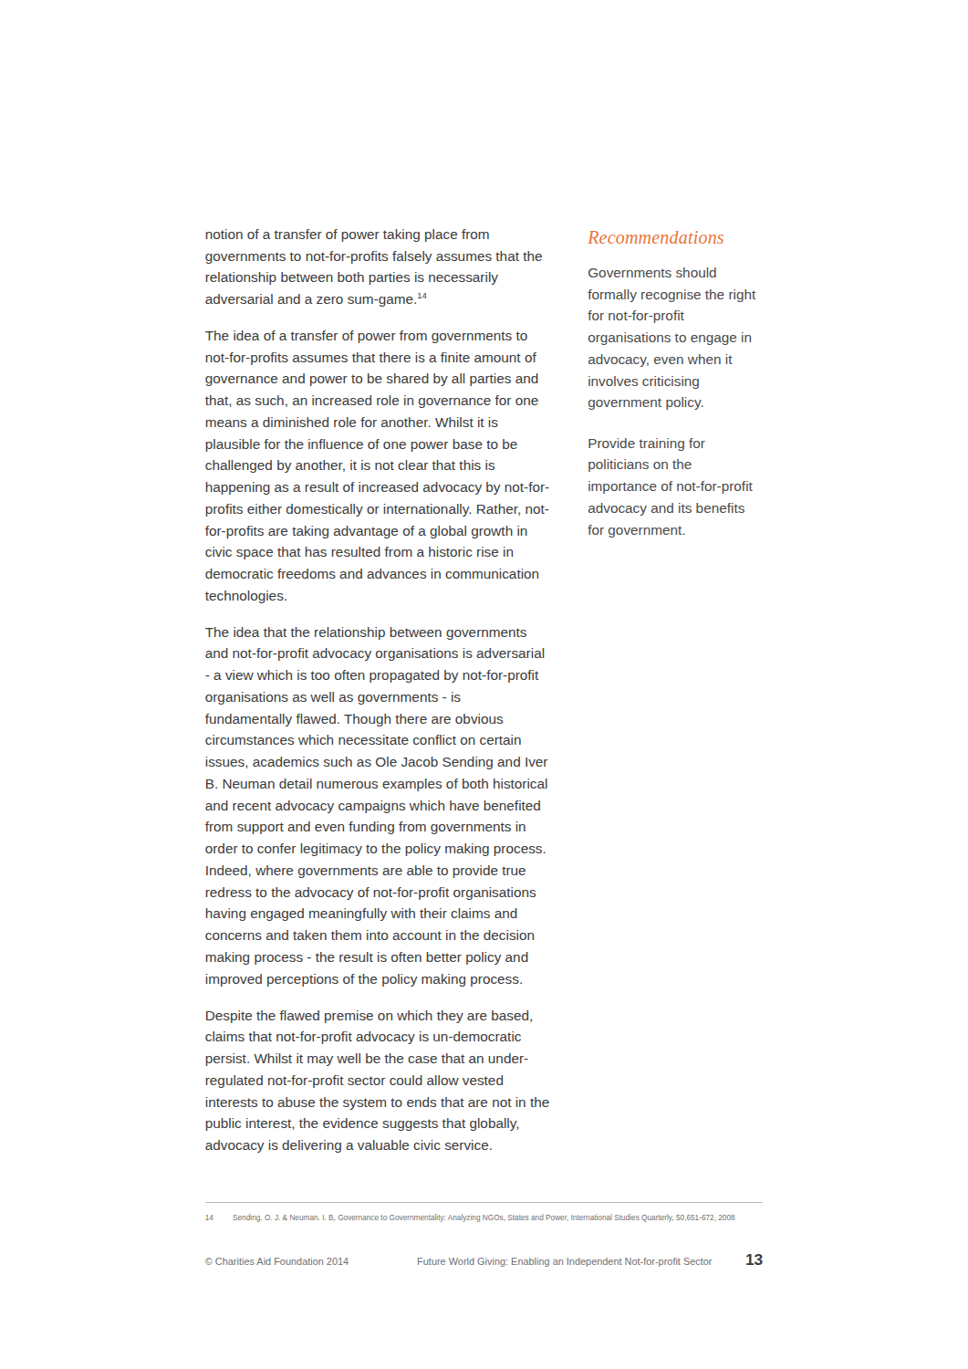notion of a transfer of power taking place from governments to not-for-profits falsely assumes that the relationship between both parties is necessarily adversarial and a zero sum-game.14
The idea of a transfer of power from governments to not-for-profits assumes that there is a finite amount of governance and power to be shared by all parties and that, as such, an increased role in governance for one means a diminished role for another. Whilst it is plausible for the influence of one power base to be challenged by another, it is not clear that this is happening as a result of increased advocacy by not-for-profits either domestically or internationally. Rather, not-for-profits are taking advantage of a global growth in civic space that has resulted from a historic rise in democratic freedoms and advances in communication technologies.
The idea that the relationship between governments and not-for-profit advocacy organisations is adversarial - a view which is too often propagated by not-for-profit organisations as well as governments - is fundamentally flawed. Though there are obvious circumstances which necessitate conflict on certain issues, academics such as Ole Jacob Sending and Iver B. Neuman detail numerous examples of both historical and recent advocacy campaigns which have benefited from support and even funding from governments in order to confer legitimacy to the policy making process. Indeed, where governments are able to provide true redress to the advocacy of not-for-profit organisations having engaged meaningfully with their claims and concerns and taken them into account in the decision making process - the result is often better policy and improved perceptions of the policy making process.
Despite the flawed premise on which they are based, claims that not-for-profit advocacy is un-democratic persist. Whilst it may well be the case that an under-regulated not-for-profit sector could allow vested interests to abuse the system to ends that are not in the public interest, the evidence suggests that globally, advocacy is delivering a valuable civic service.
Recommendations
Governments should formally recognise the right for not-for-profit organisations to engage in advocacy, even when it involves criticising government policy.
Provide training for politicians on the importance of not-for-profit advocacy and its benefits for government.
14 Sending. O. J. & Neuman. I. B, Governance to Governmentality: Analyzing NGOs, States and Power, International Studies Quarterly, 50,651-672, 2008
© Charities Aid Foundation 2014
Future World Giving: Enabling an Independent Not-for-profit Sector
13